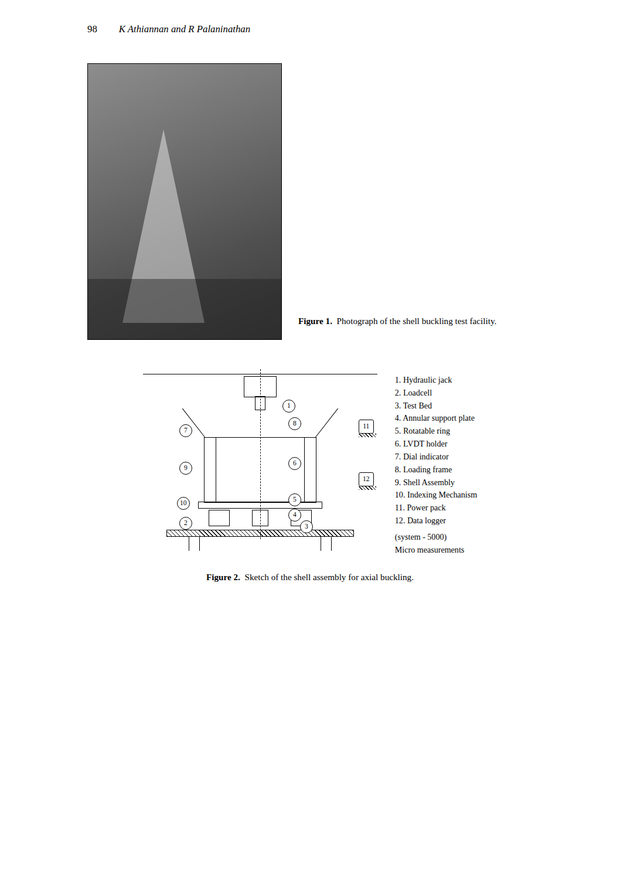98 K Athiannan and R Palaninathan
Figure 1. Photograph of the shell buckling test facility.
1 2 3 4 5 6 7 8 9 10 11 12
Hydraulic jack
Loadcell
Test Bed
Annular support plate
Rotatable ring
LVDT holder
Dial indicator
Loading frame
Shell Assembly
Indexing Mechanism
Power pack
Data logger
(system - 5000)
Micro measurements
Figure 2. Sketch of the shell assembly for axial buckling.